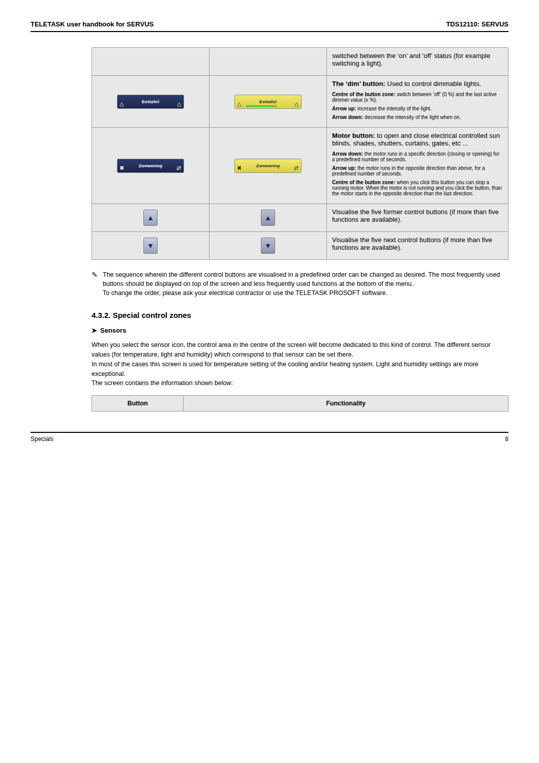TELETASK user handbook for SERVUS TDS12110: SERVUS
| | | switched between the ‘on’ and ‘off’ status (for example switching a light). |
| △ Eettafel △ | △ Eettafel △ | The ‘dim’ button: Used to control dimmable lights. Centre of the button zone: switch between ‘off’ (0 %) and the last active dimmer value (x %). Arrow up: increase the intensity of the light. Arrow down: decrease the intensity of the light when on. |
| ✖ Zonwering ⇄ | ✖ Zonwering ⇄ | Motor button: to open and close electrical controlled sun blinds, shades, shutters, curtains, gates, etc ... Arrow down: the motor runs in a specific direction (closing or opening) for a predefined number of seconds. Arrow up: the motor runs in the opposite direction than above, for a predefined number of seconds. Centre of the button zone: when you click this button you can stop a running motor. When the motor is not running and you click the button, than the motor starts in the opposite direction than the last direction. |
| ▲ | ▲ | Visualise the five former control buttons (if more than five functions are available). |
| ▼ | ▼ | Visualise the five next control buttons (if more than five functions are available). |
✎
The sequence wherein the different control buttons are visualised in a predefined order can be changed as desired. The most frequently used buttons should be displayed on top of the screen and less frequently used functions at the bottom of the menu.
To change the order, please ask your electrical contractor or use the TELETASK PROSOFT software.
4.3.2. Special control zones
➤Sensors
When you select the sensor icon, the control area in the centre of the screen will become dedicated to this kind of control. The different sensor values (for temperature, light and humidity) which correspond to that sensor can be set there.
In most of the cases this screen is used for temperature setting of the cooling and/or heating system. Light and humidity settings are more exceptional.
The screen contains the information shown below:
| Button | Functionality |
Specials 8